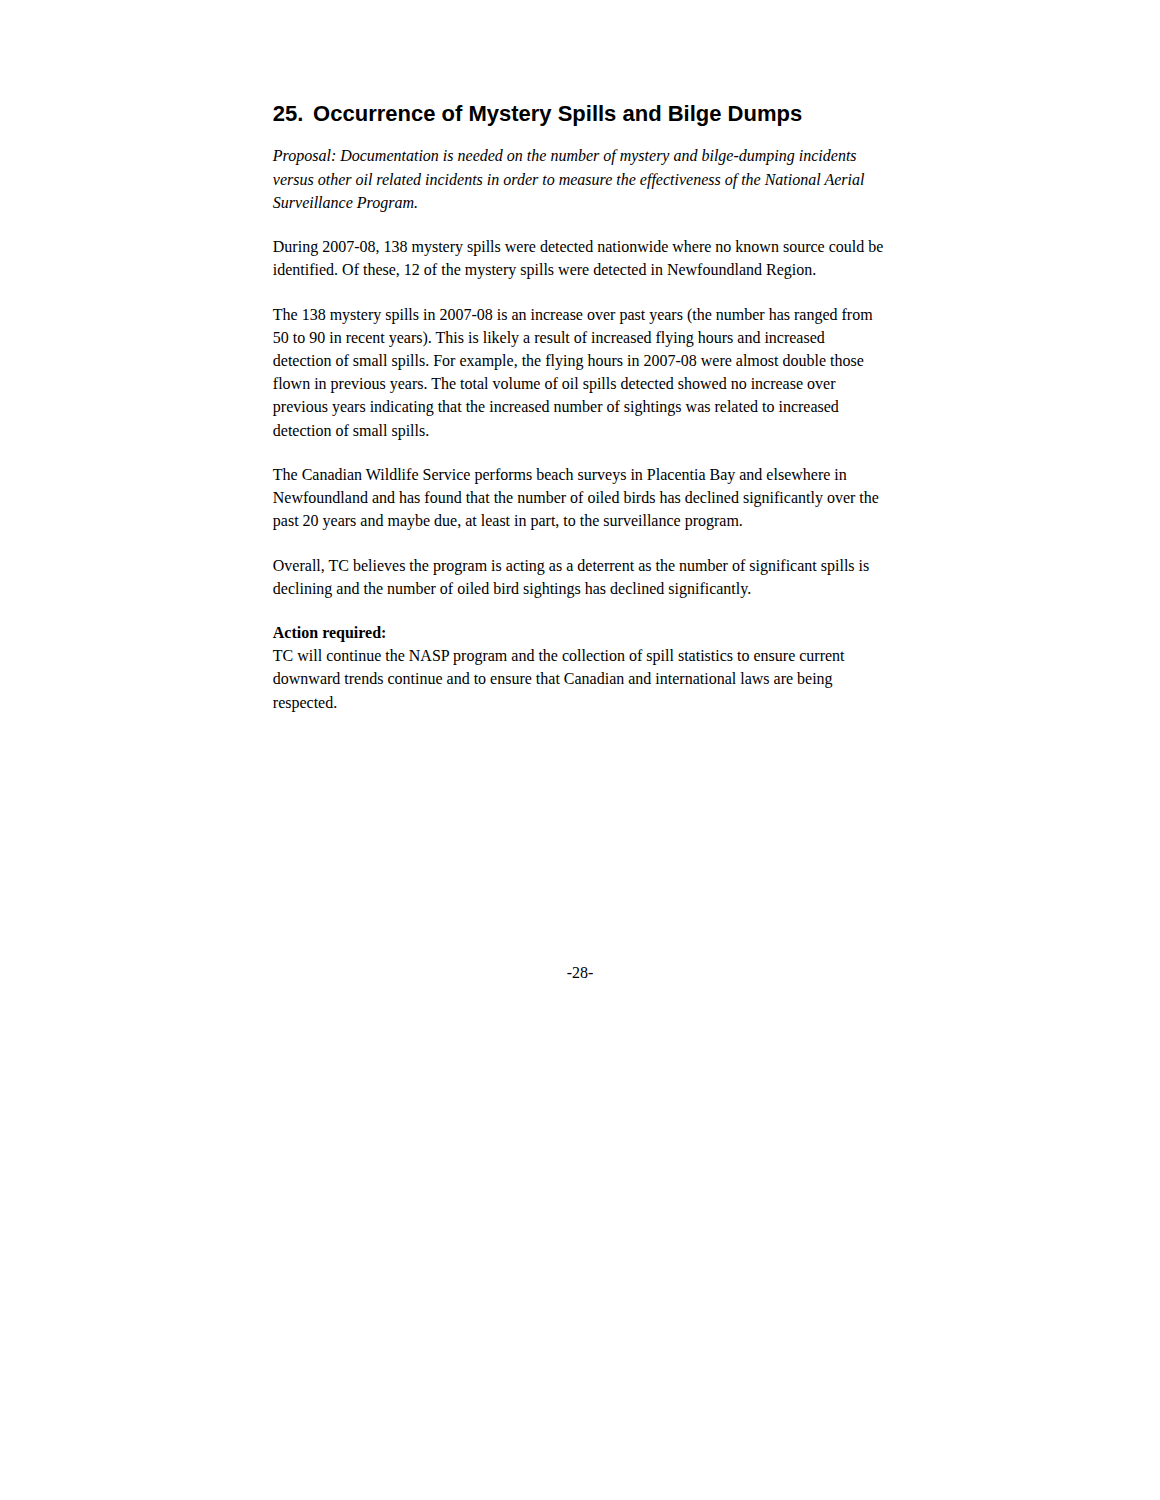25. Occurrence of Mystery Spills and Bilge Dumps
Proposal: Documentation is needed on the number of mystery and bilge-dumping incidents versus other oil related incidents in order to measure the effectiveness of the National Aerial Surveillance Program.
During 2007-08, 138 mystery spills were detected nationwide where no known source could be identified. Of these, 12 of the mystery spills were detected in Newfoundland Region.
The 138 mystery spills in 2007-08 is an increase over past years (the number has ranged from 50 to 90 in recent years). This is likely a result of increased flying hours and increased detection of small spills. For example, the flying hours in 2007-08 were almost double those flown in previous years. The total volume of oil spills detected showed no increase over previous years indicating that the increased number of sightings was related to increased detection of small spills.
The Canadian Wildlife Service performs beach surveys in Placentia Bay and elsewhere in Newfoundland and has found that the number of oiled birds has declined significantly over the past 20 years and maybe due, at least in part, to the surveillance program.
Overall, TC believes the program is acting as a deterrent as the number of significant spills is declining and the number of oiled bird sightings has declined significantly.
Action required:
TC will continue the NASP program and the collection of spill statistics to ensure current downward trends continue and to ensure that Canadian and international laws are being respected.
-28-